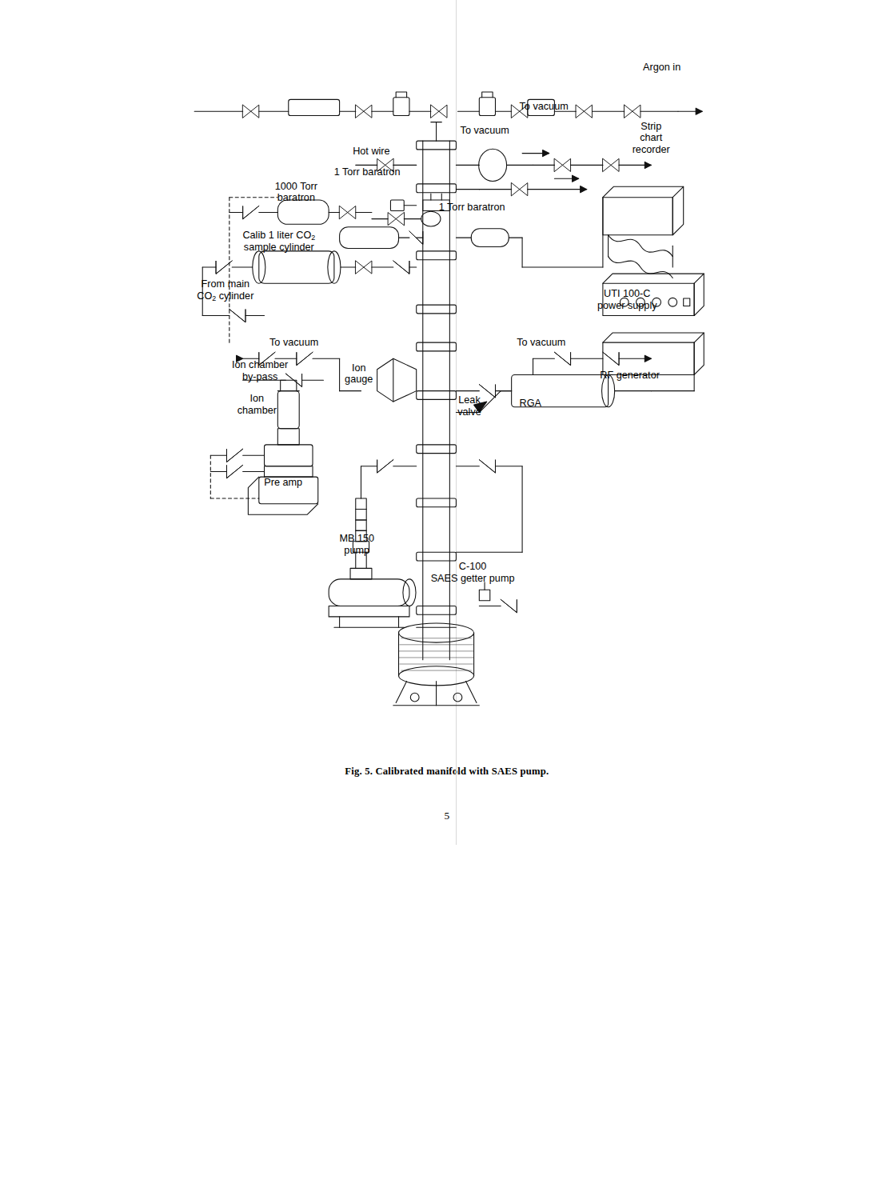Argon in To vacuum To vacuum Strip
chart
recorder Hot wire 1 Torr baratron 1000 Torr
baratron 1 Torr baratron Calib 1 liter CO2
sample cylinder From main
CO2 cylinder UTI 100-C
power supply To vacuum To vacuum Ion chamber
by-pass Ion
gauge RF generator Ion
chamber Leak
valve RGA Pre amp MB 150
pump C-100
SAES getter pump
Fig. 5. Calibrated manifold with SAES pump.
5